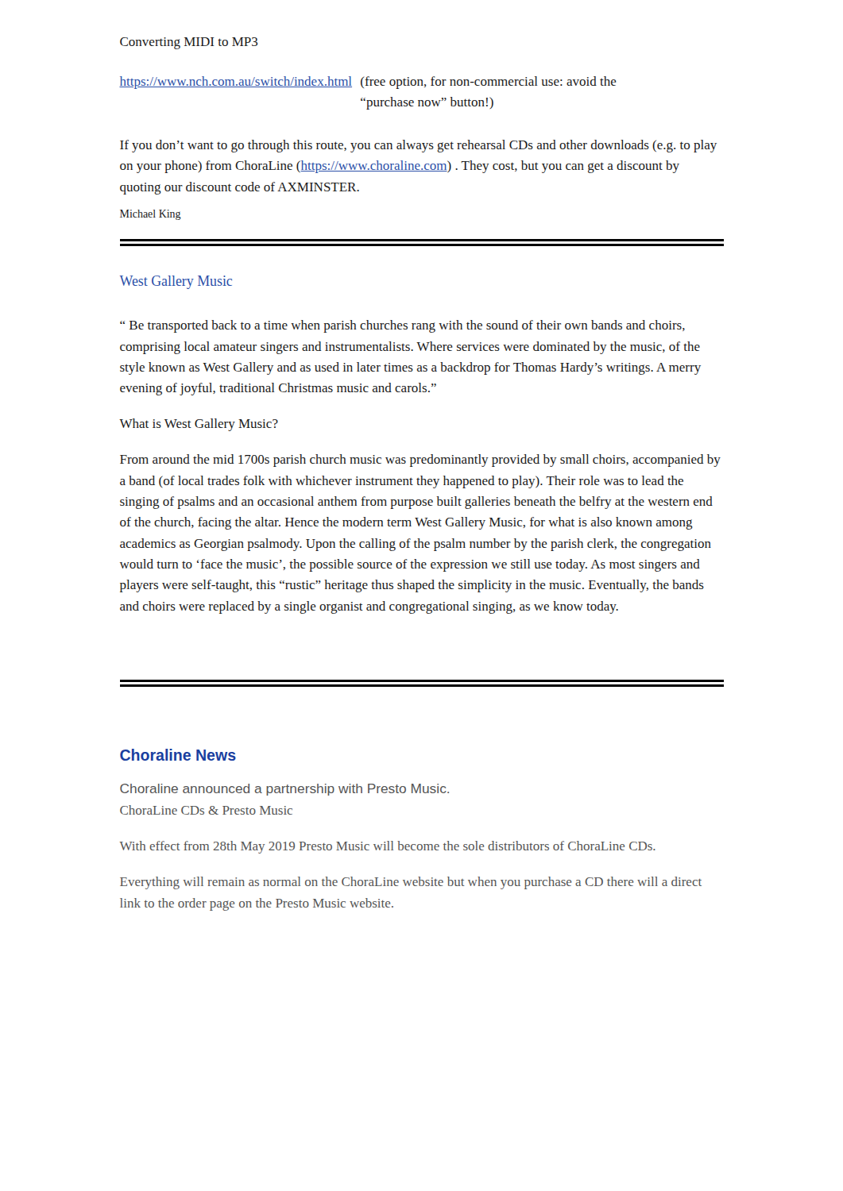Converting MIDI to MP3
https://www.nch.com.au/switch/index.html (free option, for non-commercial use: avoid the “purchase now” button!)
If you don’t want to go through this route, you can always get rehearsal CDs and other downloads (e.g. to play on your phone) from ChoraLine (https://www.choraline.com) . They cost, but you can get a discount by quoting our discount code of AXMINSTER.
Michael King
West Gallery Music
“ Be transported back to a time when parish churches rang with the sound of their own bands and choirs, comprising local amateur singers and instrumentalists. Where services were dominated by the music, of the style known as West Gallery and as used in later times as a backdrop for Thomas Hardy’s writings. A merry evening of joyful, traditional Christmas music and carols.”
What is West Gallery Music?
From around the mid 1700s parish church music was predominantly provided by small choirs, accompanied by a band (of local trades folk with whichever instrument they happened to play). Their role was to lead the singing of psalms and an occasional anthem from purpose built galleries beneath the belfry at the western end of the church, facing the altar. Hence the modern term West Gallery Music, for what is also known among academics as Georgian psalmody. Upon the calling of the psalm number by the parish clerk, the congregation would turn to ‘face the music’, the possible source of the expression we still use today. As most singers and players were self-taught, this “rustic” heritage thus shaped the simplicity in the music. Eventually, the bands and choirs were replaced by a single organist and congregational singing, as we know today.
Choraline News
Choraline announced a partnership with Presto Music.
ChoraLine CDs & Presto Music
With effect from 28th May 2019 Presto Music will become the sole distributors of ChoraLine CDs.
Everything will remain as normal on the ChoraLine website but when you purchase a CD there will a direct link to the order page on the Presto Music website.